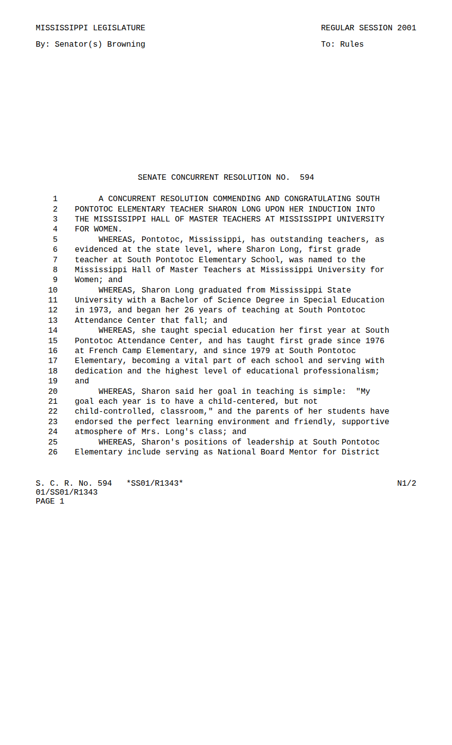MISSISSIPPI LEGISLATURE
REGULAR SESSION 2001
By: Senator(s) Browning
To: Rules
SENATE CONCURRENT RESOLUTION NO. 594
| 1 | A CONCURRENT RESOLUTION COMMENDING AND CONGRATULATING SOUTH |
| 2 | PONTOTOC ELEMENTARY TEACHER SHARON LONG UPON HER INDUCTION INTO |
| 3 | THE MISSISSIPPI HALL OF MASTER TEACHERS AT MISSISSIPPI UNIVERSITY |
| 4 | FOR WOMEN. |
| 5 | WHEREAS, Pontotoc, Mississippi, has outstanding teachers, as |
| 6 | evidenced at the state level, where Sharon Long, first grade |
| 7 | teacher at South Pontotoc Elementary School, was named to the |
| 8 | Mississippi Hall of Master Teachers at Mississippi University for |
| 9 | Women; and |
| 10 | WHEREAS, Sharon Long graduated from Mississippi State |
| 11 | University with a Bachelor of Science Degree in Special Education |
| 12 | in 1973, and began her 26 years of teaching at South Pontotoc |
| 13 | Attendance Center that fall; and |
| 14 | WHEREAS, she taught special education her first year at South |
| 15 | Pontotoc Attendance Center, and has taught first grade since 1976 |
| 16 | at French Camp Elementary, and since 1979 at South Pontotoc |
| 17 | Elementary, becoming a vital part of each school and serving with |
| 18 | dedication and the highest level of educational professionalism; |
| 19 | and |
| 20 | WHEREAS, Sharon said her goal in teaching is simple: "My |
| 21 | goal each year is to have a child-centered, but not |
| 22 | child-controlled, classroom," and the parents of her students have |
| 23 | endorsed the perfect learning environment and friendly, supportive |
| 24 | atmosphere of Mrs. Long's class; and |
| 25 | WHEREAS, Sharon's positions of leadership at South Pontotoc |
| 26 | Elementary include serving as National Board Mentor for District |
S. C. R. No. 594 *SS01/R1343*
01/SS01/R1343
PAGE 1
N1/2